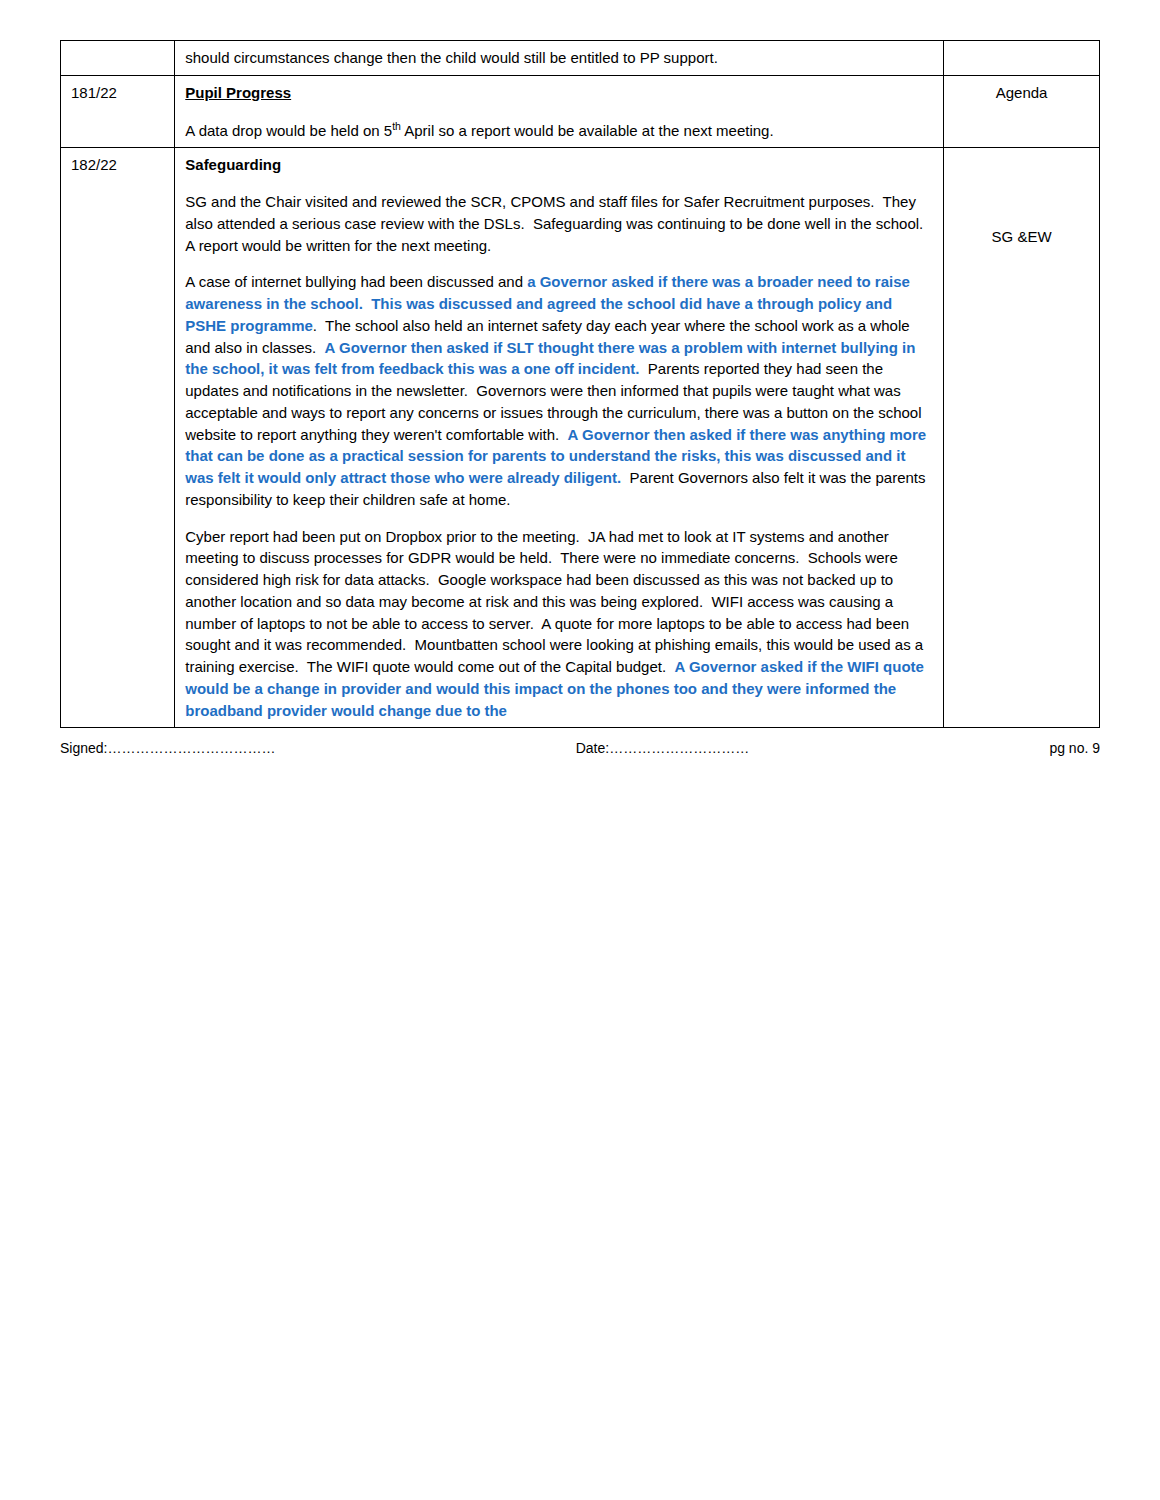| | should circumstances change then the child would still be entitled to PP support. | |
| 181/22 | Pupil Progress A data drop would be held on 5 th April so a report would be available at the next meeting. | Agenda |
| 182/22 | Safeguarding SG and the Chair visited and reviewed the SCR, CPOMS and staff files for Safer Recruitment purposes. They also attended a serious case review with the DSLs. Safeguarding was continuing to be done well in the school. A report would be written for the next meeting. A case of internet bullying had been discussed and a Governor asked if there was a broader need to raise awareness in the school. This was discussed and agreed the school did have a through policy and PSHE programme . The school also held an internet safety day each year where the school work as a whole and also in classes. A Governor then asked if SLT thought there was a problem with internet bullying in the school, it was felt from feedback this was a one off incident. Parents reported they had seen the updates and notifications in the newsletter. Governors were then informed that pupils were taught what was acceptable and ways to report any concerns or issues through the curriculum, there was a button on the school website to report anything they weren't comfortable with. A Governor then asked if there was anything more that can be done as a practical session for parents to understand the risks, this was discussed and it was felt it would only attract those who were already diligent. Parent Governors also felt it was the parents responsibility to keep their children safe at home. Cyber report had been put on Dropbox prior to the meeting. JA had met to look at IT systems and another meeting to discuss processes for GDPR would be held. There were no immediate concerns. Schools were considered high risk for data attacks. Google workspace had been discussed as this was not backed up to another location and so data may become at risk and this was being explored. WIFI access was causing a number of laptops to not be able to access to server. A quote for more laptops to be able to access had been sought and it was recommended. Mountbatten school were looking at phishing emails, this would be used as a training exercise. The WIFI quote would come out of the Capital budget. A Governor asked if the WIFI quote would be a change in provider and would this impact on the phones too and they were informed the broadband provider would change due to the | SG &EW |
Signed:……………………………… Date:………………………… pg no. 9